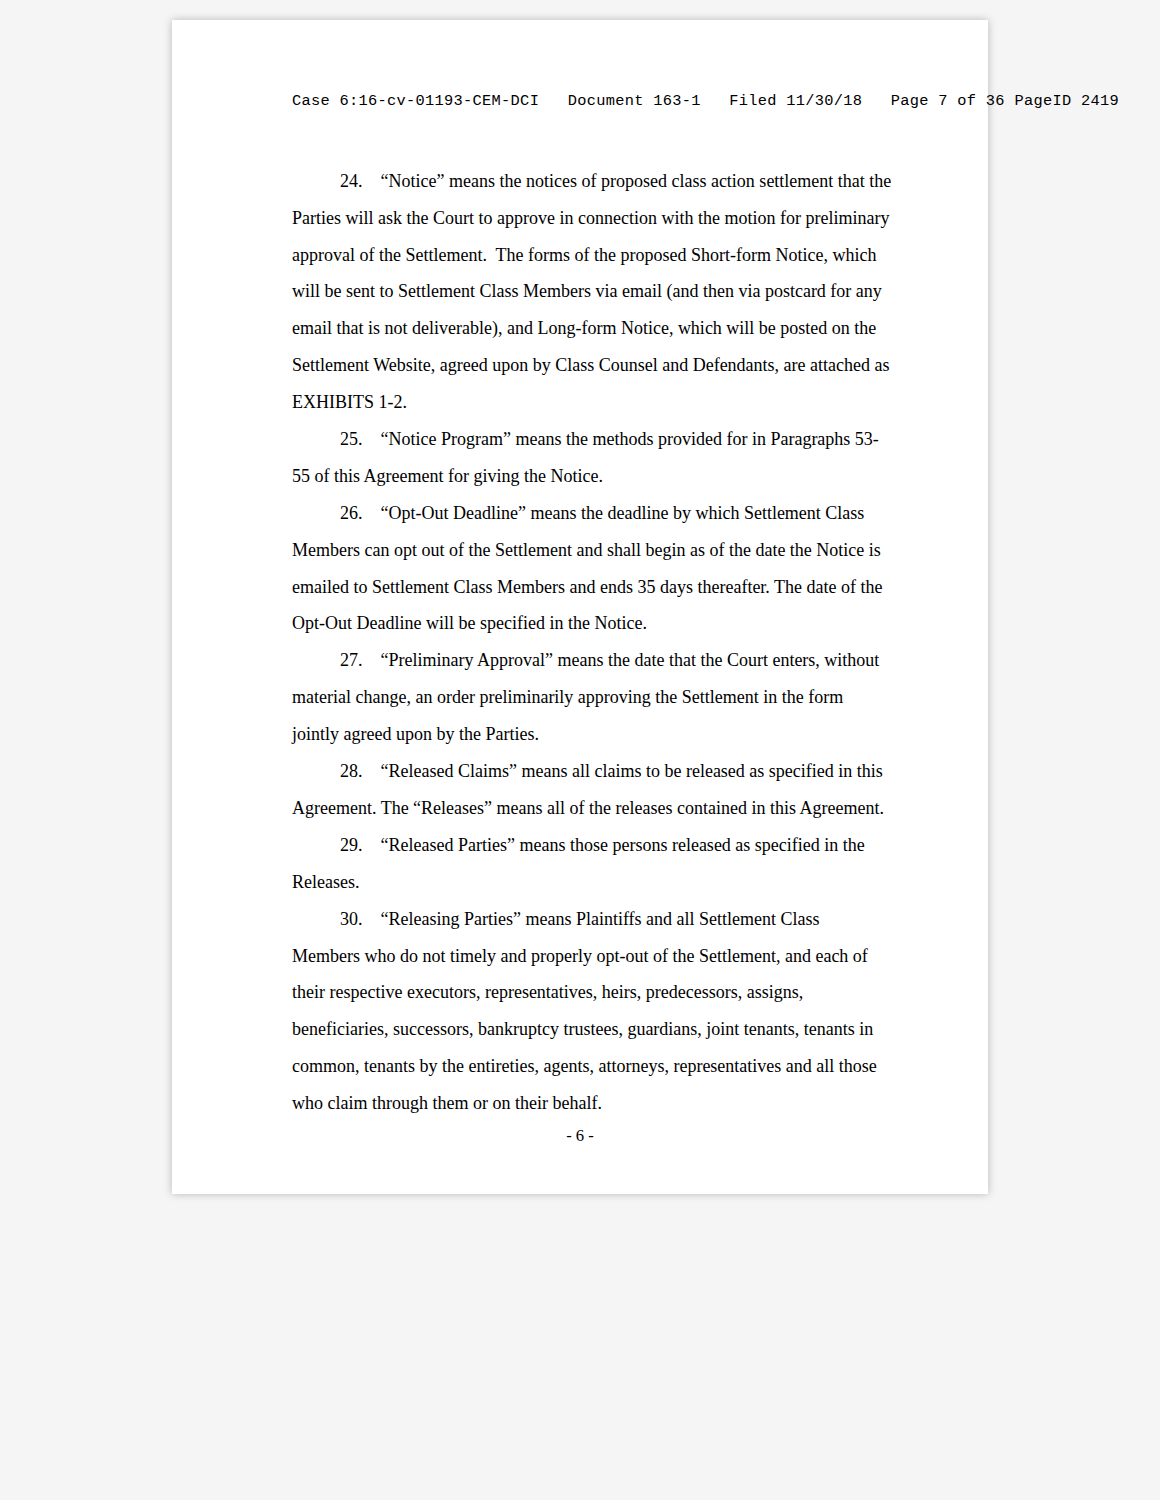Case 6:16-cv-01193-CEM-DCI Document 163-1 Filed 11/30/18 Page 7 of 36 PageID 2419
24. “Notice” means the notices of proposed class action settlement that the Parties will ask the Court to approve in connection with the motion for preliminary approval of the Settlement. The forms of the proposed Short-form Notice, which will be sent to Settlement Class Members via email (and then via postcard for any email that is not deliverable), and Long-form Notice, which will be posted on the Settlement Website, agreed upon by Class Counsel and Defendants, are attached as EXHIBITS 1-2.
25. “Notice Program” means the methods provided for in Paragraphs 53-55 of this Agreement for giving the Notice.
26. “Opt-Out Deadline” means the deadline by which Settlement Class Members can opt out of the Settlement and shall begin as of the date the Notice is emailed to Settlement Class Members and ends 35 days thereafter. The date of the Opt-Out Deadline will be specified in the Notice.
27. “Preliminary Approval” means the date that the Court enters, without material change, an order preliminarily approving the Settlement in the form jointly agreed upon by the Parties.
28. “Released Claims” means all claims to be released as specified in this Agreement. The “Releases” means all of the releases contained in this Agreement.
29. “Released Parties” means those persons released as specified in the Releases.
30. “Releasing Parties” means Plaintiffs and all Settlement Class Members who do not timely and properly opt-out of the Settlement, and each of their respective executors, representatives, heirs, predecessors, assigns, beneficiaries, successors, bankruptcy trustees, guardians, joint tenants, tenants in common, tenants by the entireties, agents, attorneys, representatives and all those who claim through them or on their behalf.
- 6 -